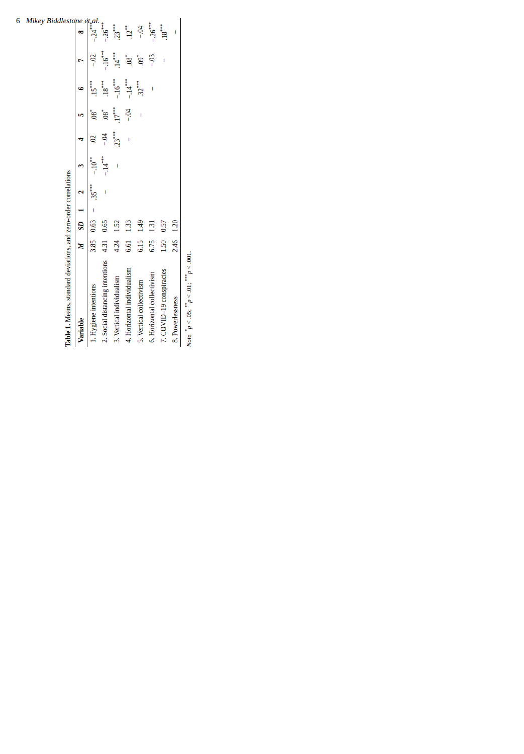6 Mikey Biddlestone et al.
Table 1. Means, standard deviations, and zero-order correlations
| Variable | M | SD | 1 | 2 | 3 | 4 | 5 | 6 | 7 | 8 |
| --- | --- | --- | --- | --- | --- | --- | --- | --- | --- | --- |
| 1. Hygiene intentions | 3.85 | 0.63 | – | .35 *** | −.10 ** | .02 | .08 * | .15 *** | −.02 | −.24 *** |
| 2. Social distancing intentions | 4.31 | 0.65 | | – | −.14 *** | −.04 | .08 * | .18 *** | −.16 *** | −.26 *** |
| 3. Vertical individualism | 4.24 | 1.52 | | | – | .23 *** | .17 *** | −.16 *** | .14 *** | .23 *** |
| 4. Horizontal individualism | 6.61 | 1.33 | | | | – | −.04 | −.14 *** | .08 * | .12 ** |
| 5. Vertical collectivism | 6.15 | 1.49 | | | | | – | .32 *** | .09 * | −.04 |
| 6. Horizontal collectivism | 6.75 | 1.31 | | | | | | – | −.03 | −.26 *** |
| 7. COVID–19 conspiracies | 1.50 | 0.57 | | | | | | | – | .18 *** |
| 8. Powerlessness | 2.46 | 1.20 | | | | | | | | – |
Note. *p < .05; **p < .01; ***p < .001.